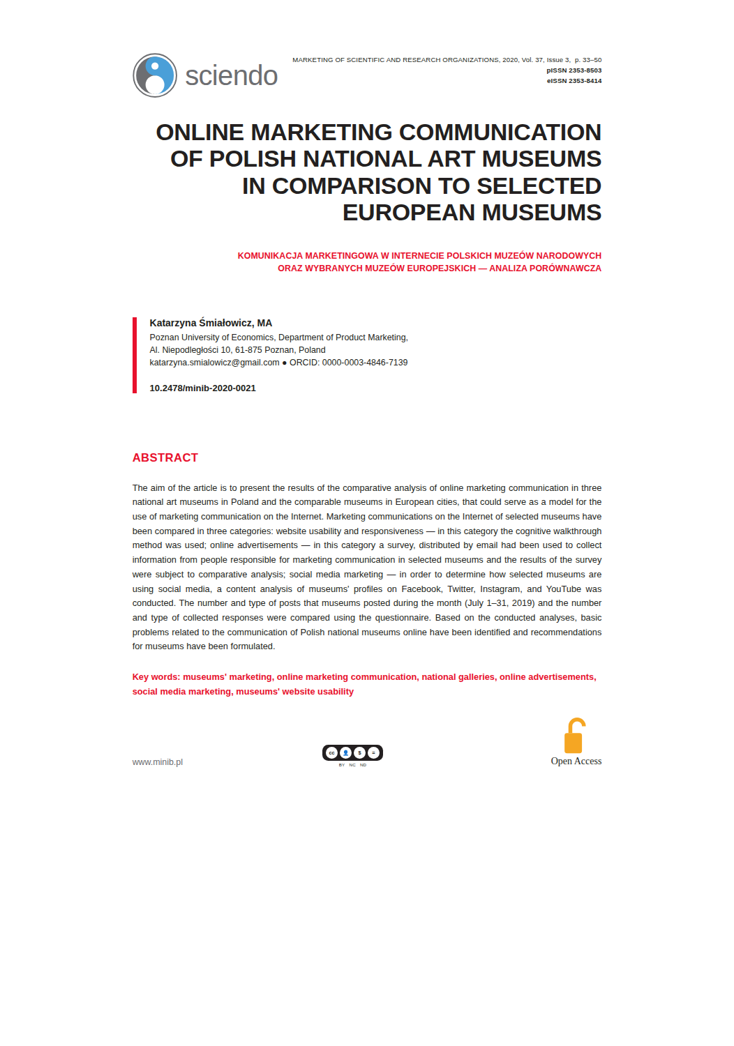sciendo
MARKETING OF SCIENTIFIC AND RESEARCH ORGANIZATIONS, 2020, Vol. 37, Issue 3, p. 33–50
pISSN 2353-8503
eISSN 2353-8414
ONLINE MARKETING COMMUNICATION
OF POLISH NATIONAL ART MUSEUMS
IN COMPARISON TO SELECTED
EUROPEAN MUSEUMS
KOMUNIKACJA MARKETINGOWA W INTERNECIE POLSKICH MUZEÓW NARODOWYCH
ORAZ WYBRANYCH MUZEÓW EUROPEJSKICH — ANALIZA PORÓWNAWCZA
Katarzyna Śmiałowicz, MA
Poznan University of Economics, Department of Product Marketing,
Al. Niepodległości 10, 61-875 Poznan, Poland
katarzyna.smialowicz@gmail.com ● ORCID: 0000-0003-4846-7139
10.2478/minib-2020-0021
ABSTRACT
The aim of the article is to present the results of the comparative analysis of online marketing communication in three national art museums in Poland and the comparable museums in European cities, that could serve as a model for the use of marketing communication on the Internet. Marketing communications on the Internet of selected museums have been compared in three categories: website usability and responsiveness — in this category the cognitive walkthrough method was used; online advertisements — in this category a survey, distributed by email had been used to collect information from people responsible for marketing communication in selected museums and the results of the survey were subject to comparative analysis; social media marketing — in order to determine how selected museums are using social media, a content analysis of museums' profiles on Facebook, Twitter, Instagram, and YouTube was conducted. The number and type of posts that museums posted during the month (July 1–31, 2019) and the number and type of collected responses were compared using the questionnaire. Based on the conducted analyses, basic problems related to the communication of Polish national museums online have been identified and recommendations for museums have been formulated.
Key words: museums' marketing, online marketing communication, national galleries, online advertisements, social media marketing, museums' website usability
www.minib.pl
cc
👤
$
=
BY NC ND
Open Access